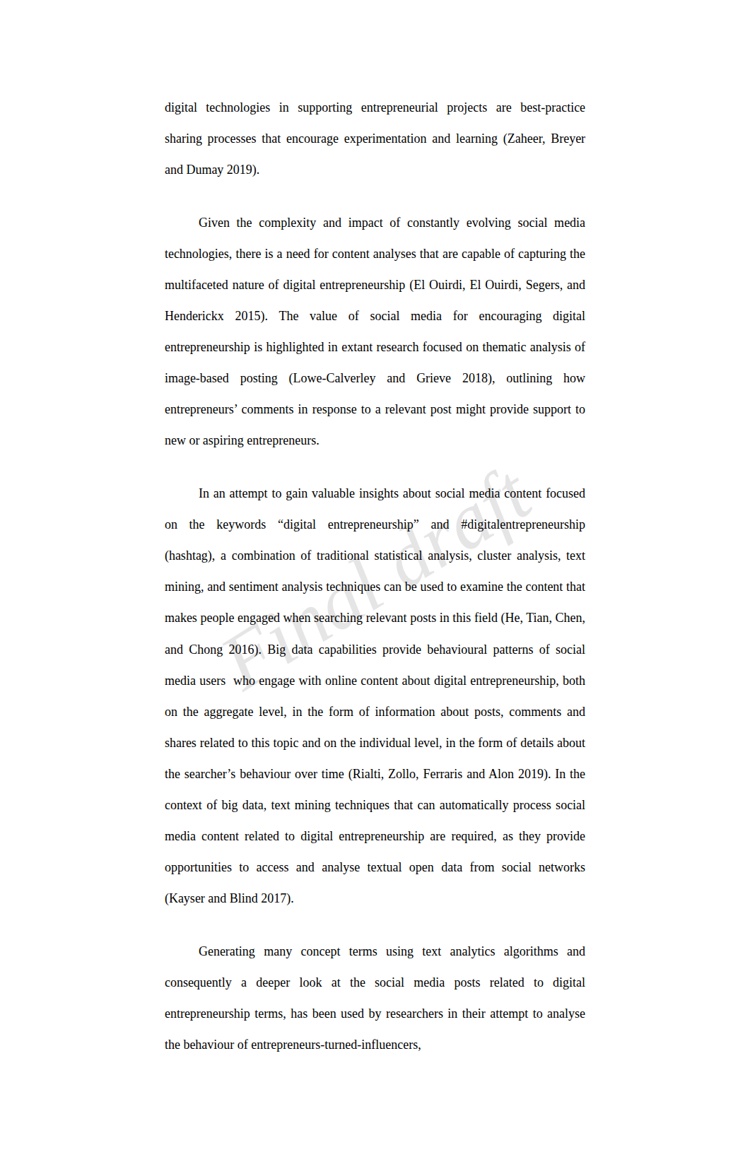Final draft
digital technologies in supporting entrepreneurial projects are best-practice sharing processes that encourage experimentation and learning (Zaheer, Breyer and Dumay 2019).
Given the complexity and impact of constantly evolving social media technologies, there is a need for content analyses that are capable of capturing the multifaceted nature of digital entrepreneurship (El Ouirdi, El Ouirdi, Segers, and Henderickx 2015). The value of social media for encouraging digital entrepreneurship is highlighted in extant research focused on thematic analysis of image-based posting (Lowe-Calverley and Grieve 2018), outlining how entrepreneurs’ comments in response to a relevant post might provide support to new or aspiring entrepreneurs.
In an attempt to gain valuable insights about social media content focused on the keywords “digital entrepreneurship” and #digitalentrepreneurship (hashtag), a combination of traditional statistical analysis, cluster analysis, text mining, and sentiment analysis techniques can be used to examine the content that makes people engaged when searching relevant posts in this field (He, Tian, Chen, and Chong 2016). Big data capabilities provide behavioural patterns of social media users who engage with online content about digital entrepreneurship, both on the aggregate level, in the form of information about posts, comments and shares related to this topic and on the individual level, in the form of details about the searcher’s behaviour over time (Rialti, Zollo, Ferraris and Alon 2019). In the context of big data, text mining techniques that can automatically process social media content related to digital entrepreneurship are required, as they provide opportunities to access and analyse textual open data from social networks (Kayser and Blind 2017).
Generating many concept terms using text analytics algorithms and consequently a deeper look at the social media posts related to digital entrepreneurship terms, has been used by researchers in their attempt to analyse the behaviour of entrepreneurs-turned-influencers,